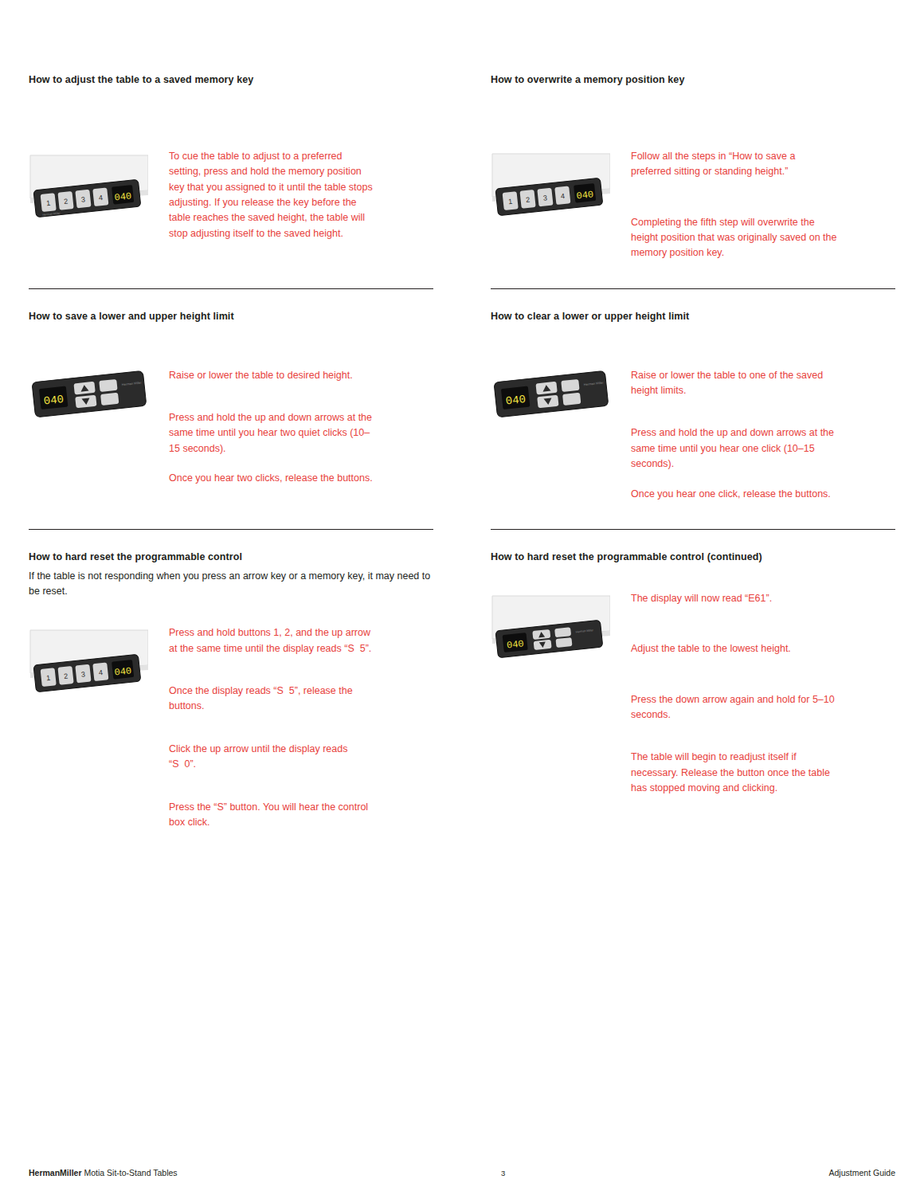How to adjust the table to a saved memory key
1 2 3 4 040 Herman Miller
To cue the table to adjust to a preferred setting, press and hold the memory position key that you assigned to it until the table stops adjusting. If you release the key before the table reaches the saved height, the table will stop adjusting itself to the saved height.
How to overwrite a memory position key
1 2 3 4 040
Follow all the steps in “How to save a preferred sitting or standing height.”
Completing the fifth step will overwrite the height position that was originally saved on the memory position key.
How to save a lower and upper height limit
040 Herman Miller
Raise or lower the table to desired height.
Press and hold the up and down arrows at the same time until you hear two quiet clicks (10–15 seconds).
Once you hear two clicks, release the buttons.
How to clear a lower or upper height limit
040 Herman Miller
Raise or lower the table to one of the saved height limits.
Press and hold the up and down arrows at the same time until you hear one click (10–15 seconds).
Once you hear one click, release the buttons.
How to hard reset the programmable control
If the table is not responding when you press an arrow key or a memory key, it may need to be reset.
1 2 3 4 040
Press and hold buttons 1, 2, and the up arrow at the same time until the display reads “S 5”.
Once the display reads “S 5”, release the buttons.
Click the up arrow until the display reads “S 0”.
Press the “S” button. You will hear the control box click.
How to hard reset the programmable control (continued)
040 Herman Miller
The display will now read “E61”.
Adjust the table to the lowest height.
Press the down arrow again and hold for 5–10 seconds.
The table will begin to readjust itself if necessary. Release the button once the table has stopped moving and clicking.
HermanMiller Motia Sit-to-Stand Tables
3
Adjustment Guide